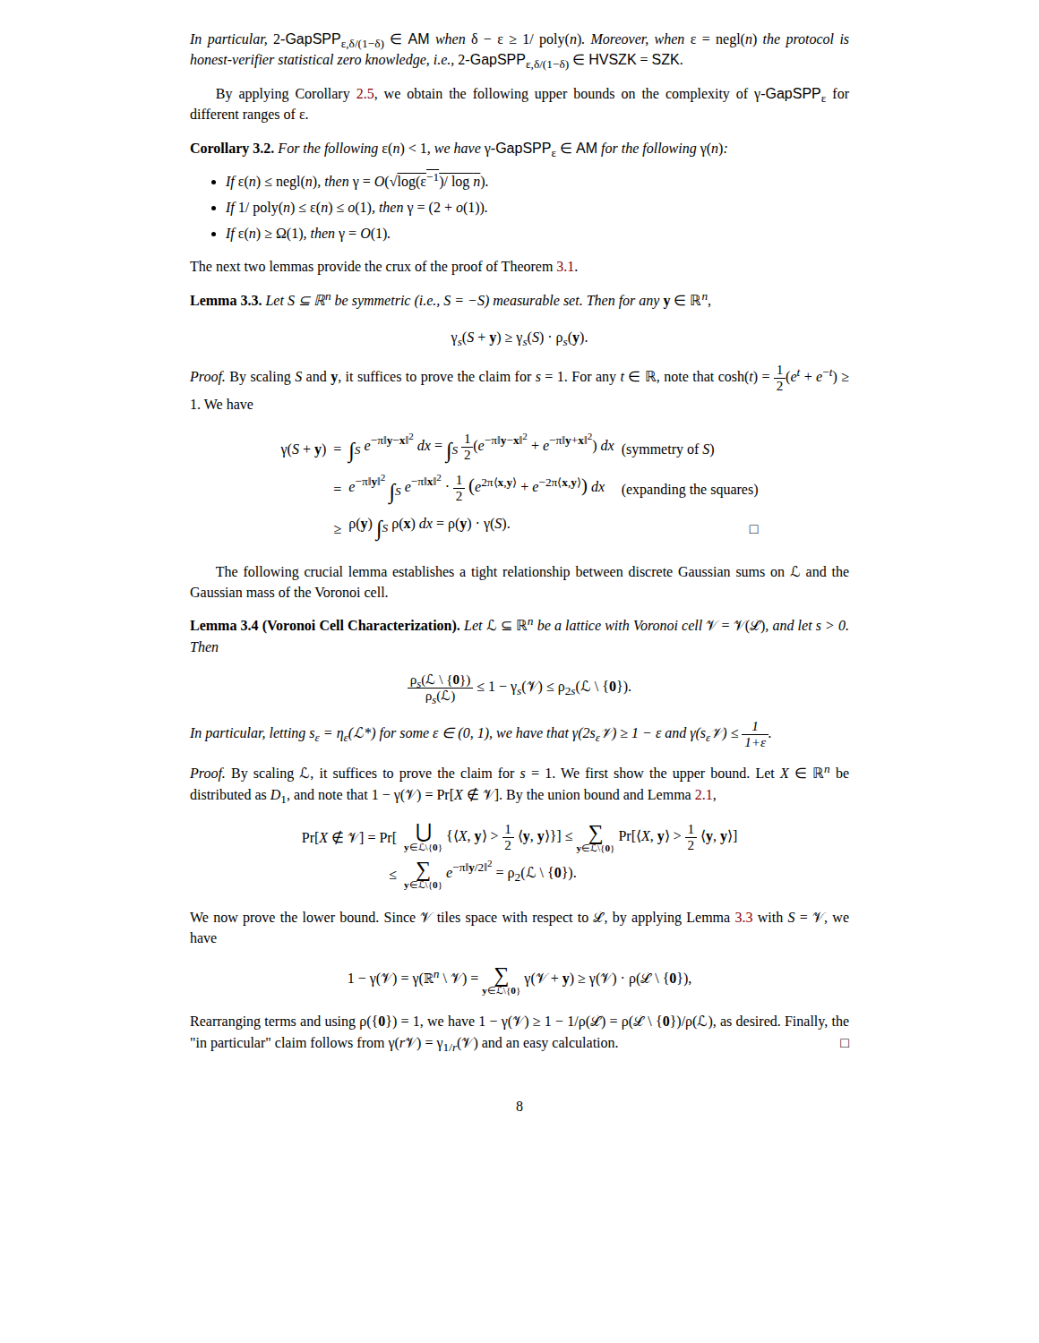In particular, 2-GapSPPε,δ/(1−δ) ∈ AM when δ − ε ≥ 1/ poly(n). Moreover, when ε = negl(n) the protocol is honest-verifier statistical zero knowledge, i.e., 2-GapSPPε,δ/(1−δ) ∈ HVSZK = SZK.
By applying Corollary 2.5, we obtain the following upper bounds on the complexity of γ-GapSPPε for different ranges of ε.
Corollary 3.2. For the following ε(n) < 1, we have γ-GapSPPε ∈ AM for the following γ(n):
If ε(n) ≤ negl(n), then γ = O(√log(ε−1)/ log n).
If 1/ poly(n) ≤ ε(n) ≤ o(1), then γ = (2 + o(1)).
If ε(n) ≥ Ω(1), then γ = O(1).
The next two lemmas provide the crux of the proof of Theorem 3.1.
Lemma 3.3. Let S ⊆ ℝn be symmetric (i.e., S = −S) measurable set. Then for any y ∈ ℝn,
γs(S + y) ≥ γs(S) · ρs(y).
Proof. By scaling S and y, it suffices to prove the claim for s = 1. For any t ∈ ℝ, note that cosh(t) = 12(et + e−t) ≥ 1. We have
| γ( S + y ) | = | ∫ S e −π‖ y − x ‖ 2 dx = ∫ S 1 2 ( e −π‖ y − x ‖ 2 + e −π‖ y + x ‖ 2 ) dx | (symmetry of S ) |
| | = | e −π‖ y ‖ 2 ∫ S e −π‖ x ‖ 2 · 1 2 ( e 2π⟨ x , y ⟩ + e −2π⟨ x , y ⟩ ) dx | (expanding the squares) |
| | ≥ | ρ( y ) ∫ S ρ( x ) dx = ρ( y ) · γ( S ). | □ |
The following crucial lemma establishes a tight relationship between discrete Gaussian sums on ℒ and the Gaussian mass of the Voronoi cell.
Lemma 3.4 (Voronoi Cell Characterization). Let ℒ ⊆ ℝn be a lattice with Voronoi cell 𝒱 = 𝒱(ℒ), and let s > 0. Then
ρs(ℒ \ {0}) ρs(ℒ) ≤ 1 − γs(𝒱) ≤ ρ2s(ℒ \ {0}).
In particular, letting sε = ηε(ℒ*) for some ε ∈ (0, 1), we have that γ(2sε𝒱) ≥ 1 − ε and γ(sε𝒱) ≤ 11+ε.
Proof. By scaling ℒ, it suffices to prove the claim for s = 1. We first show the upper bound. Let X ∈ ℝn be distributed as D1, and note that 1 − γ(𝒱) = Pr[X ∉ 𝒱]. By the union bound and Lemma 2.1,
| Pr[ X ∉ 𝒱] = Pr[ | ⋃ y ∈ℒ\{ 0 } {⟨ X , y ⟩ > 1 2 ⟨ y , y ⟩}] ≤ ∑ y ∈ℒ\{ 0 } Pr[⟨ X , y ⟩ > 1 2 ⟨ y , y ⟩] |
| ≤ | ∑ y ∈ℒ\{ 0 } e −π‖ y /2‖ 2 = ρ 2 (ℒ \ { 0 }). |
We now prove the lower bound. Since 𝒱 tiles space with respect to ℒ, by applying Lemma 3.3 with S = 𝒱, we have
1 − γ(𝒱) = γ(ℝn \ 𝒱) = ∑y∈ℒ\{0} γ(𝒱 + y) ≥ γ(𝒱) · ρ(ℒ \ {0}),
Rearranging terms and using ρ({0}) = 1, we have 1 − γ(𝒱) ≥ 1 − 1/ρ(ℒ) = ρ(ℒ \ {0})/ρ(ℒ), as desired. Finally, the "in particular" claim follows from γ(r 𝒱) = γ1/r(𝒱) and an easy calculation. □
8